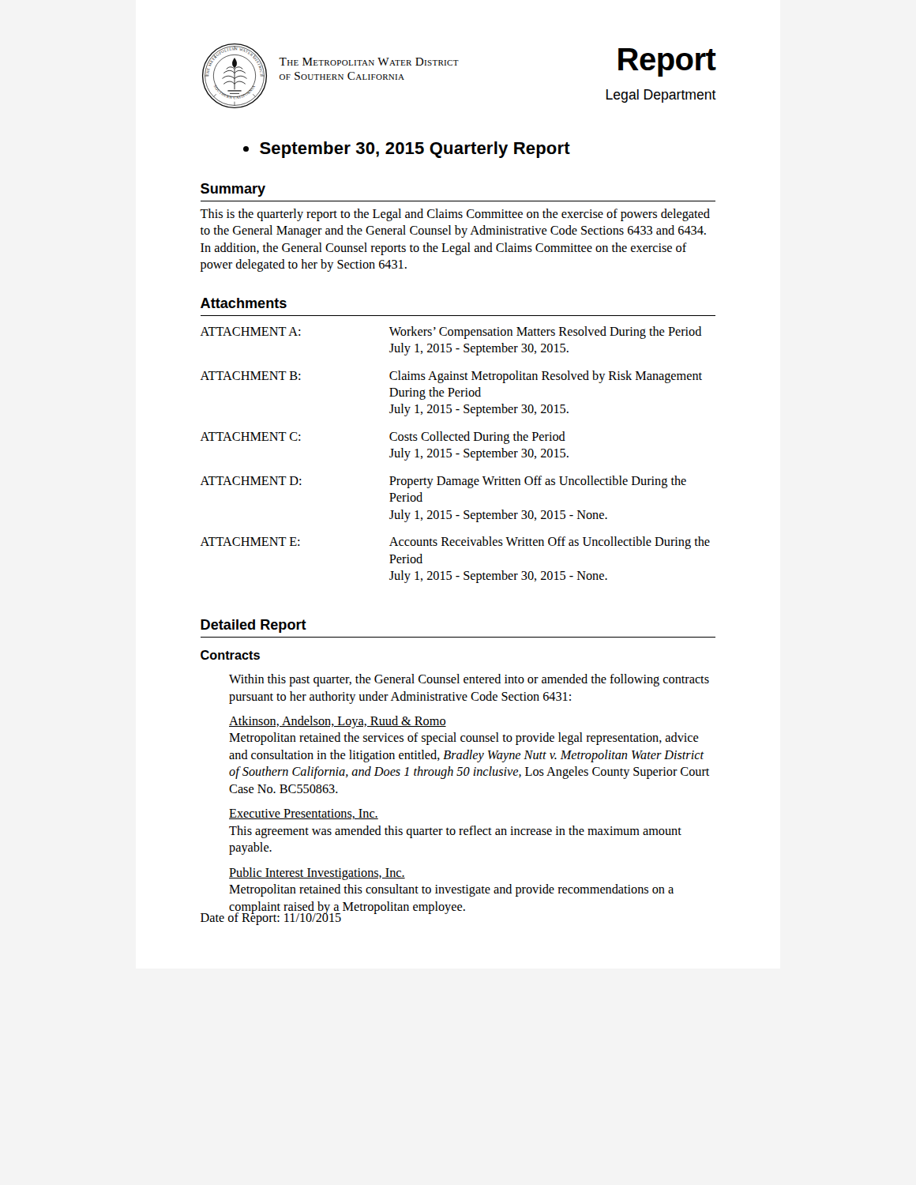THE METROPOLITAN WATER DISTRICT SOUTHERN CALIFORNIA
The Metropolitan Water District of Southern California
Report
Legal Department
September 30, 2015 Quarterly Report
Summary
This is the quarterly report to the Legal and Claims Committee on the exercise of powers delegated to the General Manager and the General Counsel by Administrative Code Sections 6433 and 6434. In addition, the General Counsel reports to the Legal and Claims Committee on the exercise of power delegated to her by Section 6431.
Attachments
| ATTACHMENT A: | Workers’ Compensation Matters Resolved During the Period July 1, 2015 - September 30, 2015. |
| ATTACHMENT B: | Claims Against Metropolitan Resolved by Risk Management During the Period July 1, 2015 - September 30, 2015. |
| ATTACHMENT C: | Costs Collected During the Period July 1, 2015 - September 30, 2015. |
| ATTACHMENT D: | Property Damage Written Off as Uncollectible During the Period July 1, 2015 - September 30, 2015 - None. |
| ATTACHMENT E: | Accounts Receivables Written Off as Uncollectible During the Period July 1, 2015 - September 30, 2015 - None. |
Detailed Report
Contracts
Within this past quarter, the General Counsel entered into or amended the following contracts pursuant to her authority under Administrative Code Section 6431:
Atkinson, Andelson, Loya, Ruud & Romo
Metropolitan retained the services of special counsel to provide legal representation, advice and consultation in the litigation entitled, Bradley Wayne Nutt v. Metropolitan Water District of Southern California, and Does 1 through 50 inclusive, Los Angeles County Superior Court Case No. BC550863.
Executive Presentations, Inc.
This agreement was amended this quarter to reflect an increase in the maximum amount payable.
Public Interest Investigations, Inc.
Metropolitan retained this consultant to investigate and provide recommendations on a complaint raised by a Metropolitan employee.
Date of Report: 11/10/2015